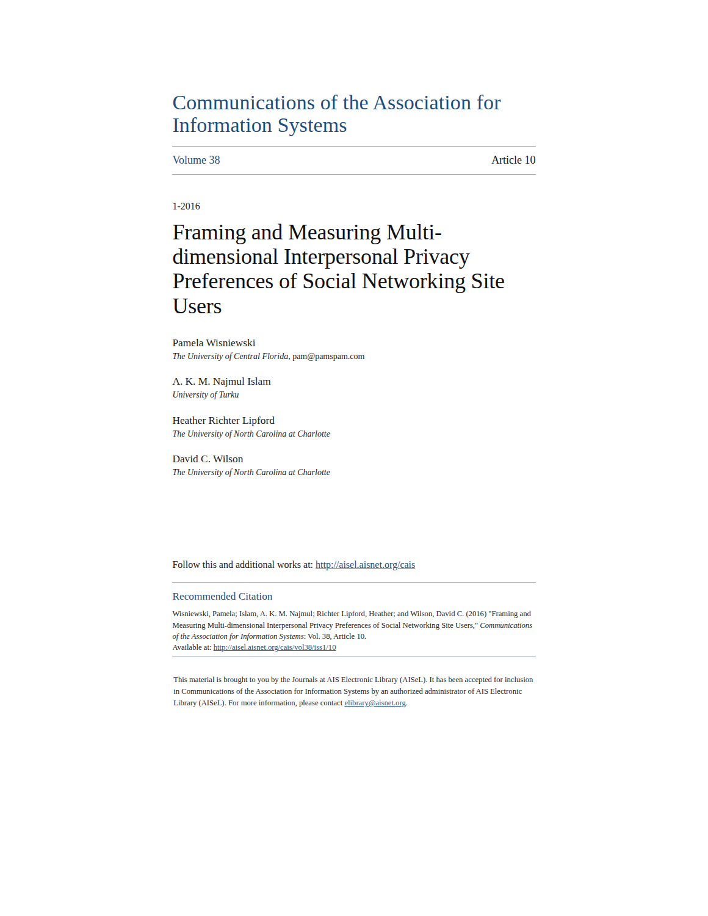Communications of the Association for Information Systems
Volume 38 Article 10
1-2016
Framing and Measuring Multi-dimensional Interpersonal Privacy Preferences of Social Networking Site Users
Pamela Wisniewski
The University of Central Florida, pam@pamspam.com
A. K. M. Najmul Islam
University of Turku
Heather Richter Lipford
The University of North Carolina at Charlotte
David C. Wilson
The University of North Carolina at Charlotte
Follow this and additional works at: http://aisel.aisnet.org/cais
Recommended Citation
Wisniewski, Pamela; Islam, A. K. M. Najmul; Richter Lipford, Heather; and Wilson, David C. (2016) "Framing and Measuring Multi-dimensional Interpersonal Privacy Preferences of Social Networking Site Users," Communications of the Association for Information Systems: Vol. 38, Article 10.
Available at: http://aisel.aisnet.org/cais/vol38/iss1/10
This material is brought to you by the Journals at AIS Electronic Library (AISeL). It has been accepted for inclusion in Communications of the Association for Information Systems by an authorized administrator of AIS Electronic Library (AISeL). For more information, please contact elibrary@aisnet.org.